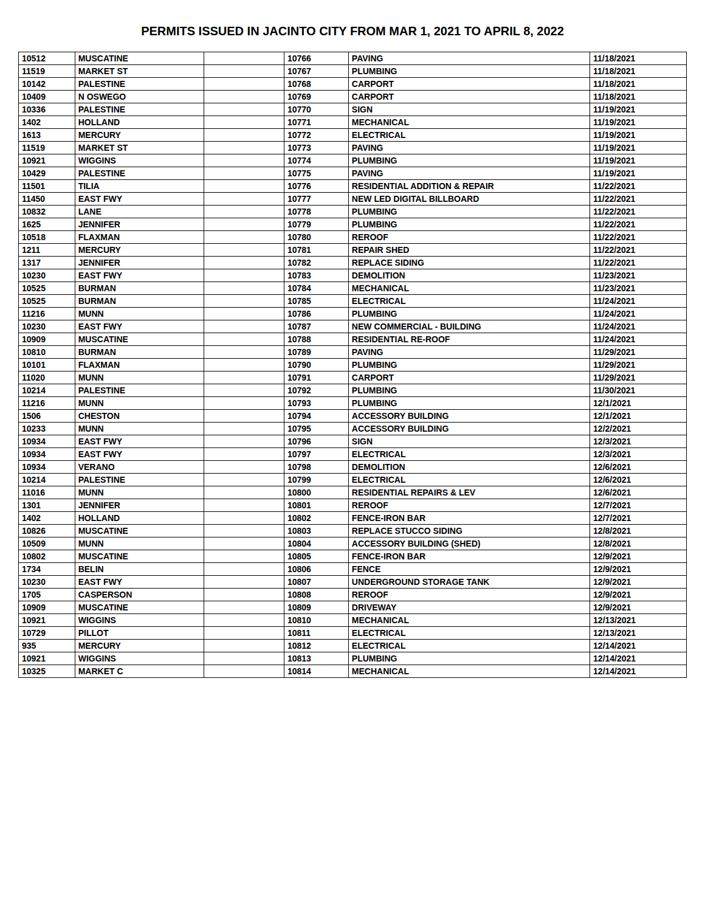PERMITS ISSUED IN JACINTO CITY FROM MAR 1, 2021 TO APRIL 8, 2022
| 10512 | MUSCATINE | | 10766 | PAVING | 11/18/2021 |
| 11519 | MARKET ST | | 10767 | PLUMBING | 11/18/2021 |
| 10142 | PALESTINE | | 10768 | CARPORT | 11/18/2021 |
| 10409 | N OSWEGO | | 10769 | CARPORT | 11/18/2021 |
| 10336 | PALESTINE | | 10770 | SIGN | 11/19/2021 |
| 1402 | HOLLAND | | 10771 | MECHANICAL | 11/19/2021 |
| 1613 | MERCURY | | 10772 | ELECTRICAL | 11/19/2021 |
| 11519 | MARKET ST | | 10773 | PAVING | 11/19/2021 |
| 10921 | WIGGINS | | 10774 | PLUMBING | 11/19/2021 |
| 10429 | PALESTINE | | 10775 | PAVING | 11/19/2021 |
| 11501 | TILIA | | 10776 | RESIDENTIAL ADDITION & REPAIR | 11/22/2021 |
| 11450 | EAST FWY | | 10777 | NEW LED DIGITAL BILLBOARD | 11/22/2021 |
| 10832 | LANE | | 10778 | PLUMBING | 11/22/2021 |
| 1625 | JENNIFER | | 10779 | PLUMBING | 11/22/2021 |
| 10518 | FLAXMAN | | 10780 | REROOF | 11/22/2021 |
| 1211 | MERCURY | | 10781 | REPAIR SHED | 11/22/2021 |
| 1317 | JENNIFER | | 10782 | REPLACE SIDING | 11/22/2021 |
| 10230 | EAST FWY | | 10783 | DEMOLITION | 11/23/2021 |
| 10525 | BURMAN | | 10784 | MECHANICAL | 11/23/2021 |
| 10525 | BURMAN | | 10785 | ELECTRICAL | 11/24/2021 |
| 11216 | MUNN | | 10786 | PLUMBING | 11/24/2021 |
| 10230 | EAST FWY | | 10787 | NEW COMMERCIAL - BUILDING | 11/24/2021 |
| 10909 | MUSCATINE | | 10788 | RESIDENTIAL RE-ROOF | 11/24/2021 |
| 10810 | BURMAN | | 10789 | PAVING | 11/29/2021 |
| 10101 | FLAXMAN | | 10790 | PLUMBING | 11/29/2021 |
| 11020 | MUNN | | 10791 | CARPORT | 11/29/2021 |
| 10214 | PALESTINE | | 10792 | PLUMBING | 11/30/2021 |
| 11216 | MUNN | | 10793 | PLUMBING | 12/1/2021 |
| 1506 | CHESTON | | 10794 | ACCESSORY BUILDING | 12/1/2021 |
| 10233 | MUNN | | 10795 | ACCESSORY BUILDING | 12/2/2021 |
| 10934 | EAST FWY | | 10796 | SIGN | 12/3/2021 |
| 10934 | EAST FWY | | 10797 | ELECTRICAL | 12/3/2021 |
| 10934 | VERANO | | 10798 | DEMOLITION | 12/6/2021 |
| 10214 | PALESTINE | | 10799 | ELECTRICAL | 12/6/2021 |
| 11016 | MUNN | | 10800 | RESIDENTIAL REPAIRS & LEV | 12/6/2021 |
| 1301 | JENNIFER | | 10801 | REROOF | 12/7/2021 |
| 1402 | HOLLAND | | 10802 | FENCE-IRON BAR | 12/7/2021 |
| 10826 | MUSCATINE | | 10803 | REPLACE STUCCO SIDING | 12/8/2021 |
| 10509 | MUNN | | 10804 | ACCESSORY BUILDING (SHED) | 12/8/2021 |
| 10802 | MUSCATINE | | 10805 | FENCE-IRON BAR | 12/9/2021 |
| 1734 | BELIN | | 10806 | FENCE | 12/9/2021 |
| 10230 | EAST FWY | | 10807 | UNDERGROUND STORAGE TANK | 12/9/2021 |
| 1705 | CASPERSON | | 10808 | REROOF | 12/9/2021 |
| 10909 | MUSCATINE | | 10809 | DRIVEWAY | 12/9/2021 |
| 10921 | WIGGINS | | 10810 | MECHANICAL | 12/13/2021 |
| 10729 | PILLOT | | 10811 | ELECTRICAL | 12/13/2021 |
| 935 | MERCURY | | 10812 | ELECTRICAL | 12/14/2021 |
| 10921 | WIGGINS | | 10813 | PLUMBING | 12/14/2021 |
| 10325 | MARKET C | | 10814 | MECHANICAL | 12/14/2021 |